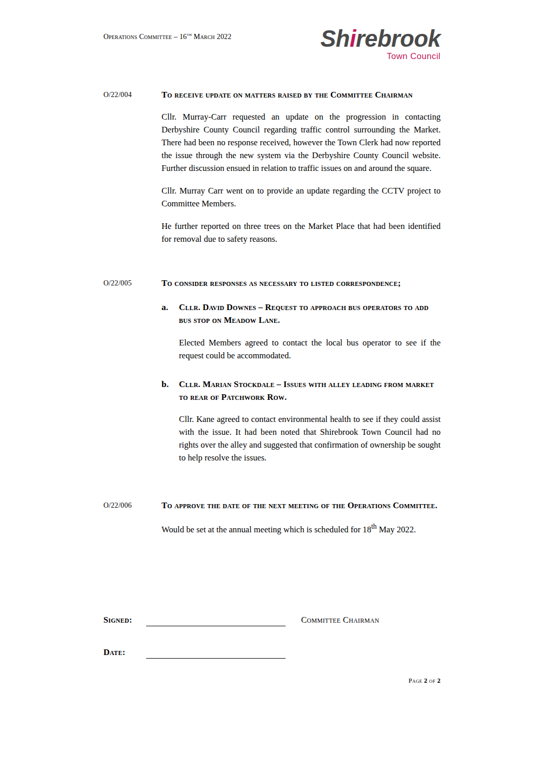Operations Committee – 16th March 2022
Shirebrook
Town Council
O/22/004
To receive update on matters raised by the Committee Chairman
Cllr. Murray-Carr requested an update on the progression in contacting Derbyshire County Council regarding traffic control surrounding the Market. There had been no response received, however the Town Clerk had now reported the issue through the new system via the Derbyshire County Council website. Further discussion ensued in relation to traffic issues on and around the square.
Cllr. Murray Carr went on to provide an update regarding the CCTV project to Committee Members.
He further reported on three trees on the Market Place that had been identified for removal due to safety reasons.
O/22/005
To consider responses as necessary to listed correspondence;
Cllr. David Downes – Request to approach bus operators to add bus stop on Meadow Lane.
Elected Members agreed to contact the local bus operator to see if the request could be accommodated.
Cllr. Marian Stockdale – Issues with alley leading from market to rear of Patchwork Row.
Cllr. Kane agreed to contact environmental health to see if they could assist with the issue. It had been noted that Shirebrook Town Council had no rights over the alley and suggested that confirmation of ownership be sought to help resolve the issues.
O/22/006
To approve the date of the next meeting of the Operations Committee.
Would be set at the annual meeting which is scheduled for 18th May 2022.
Signed:
Committee Chairman
Date:
Page 2 of 2